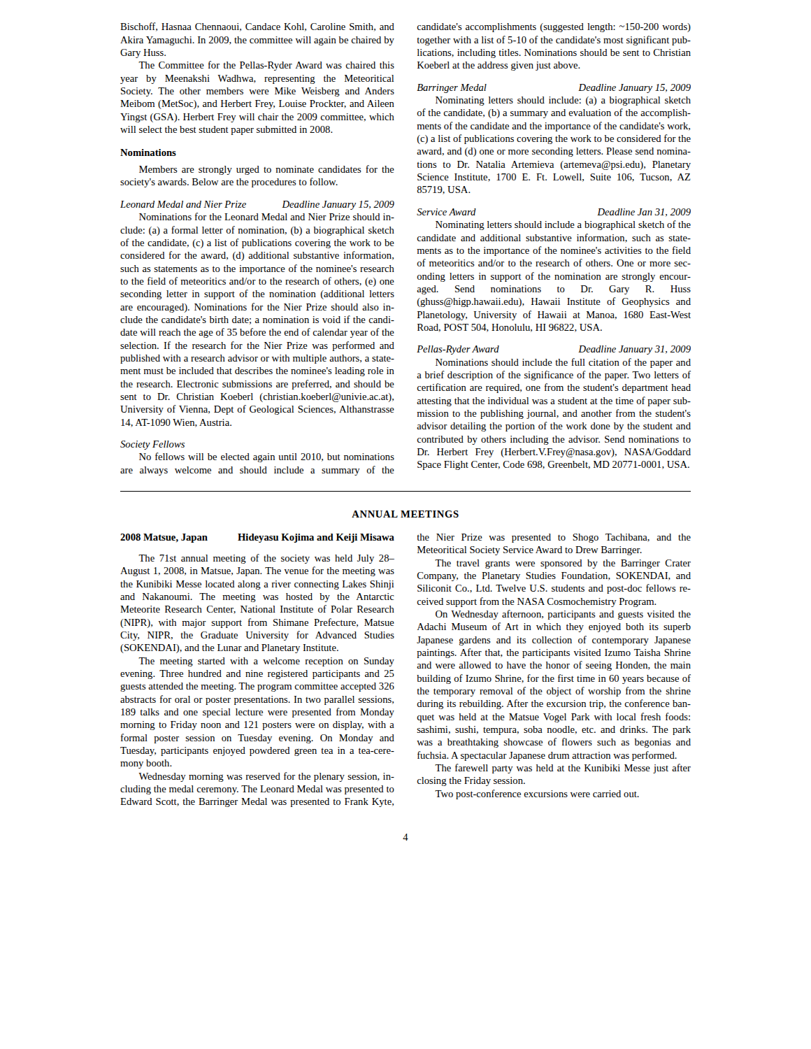Bischoff, Hasnaa Chennaoui, Candace Kohl, Caroline Smith, and Akira Yamaguchi. In 2009, the committee will again be chaired by Gary Huss.
The Committee for the Pellas-Ryder Award was chaired this year by Meenakshi Wadhwa, representing the Meteoritical Society. The other members were Mike Weisberg and Anders Meibom (MetSoc), and Herbert Frey, Louise Prockter, and Aileen Yingst (GSA). Herbert Frey will chair the 2009 committee, which will select the best student paper submitted in 2008.
Nominations
Members are strongly urged to nominate candidates for the society's awards. Below are the procedures to follow.
Leonard Medal and Nier Prize Deadline January 15, 2009
Nominations for the Leonard Medal and Nier Prize should include: (a) a formal letter of nomination, (b) a biographical sketch of the candidate, (c) a list of publications covering the work to be considered for the award, (d) additional substantive information, such as statements as to the importance of the nominee's research to the field of meteoritics and/or to the research of others, (e) one seconding letter in support of the nomination (additional letters are encouraged). Nominations for the Nier Prize should also include the candidate's birth date; a nomination is void if the candidate will reach the age of 35 before the end of calendar year of the selection. If the research for the Nier Prize was performed and published with a research advisor or with multiple authors, a statement must be included that describes the nominee's leading role in the research. Electronic submissions are preferred, and should be sent to Dr. Christian Koeberl (christian.koeberl@univie.ac.at), University of Vienna, Dept of Geological Sciences, Althanstrasse 14, AT-1090 Wien, Austria.
Society Fellows
No fellows will be elected again until 2010, but nominations are always welcome and should include a summary of the candidate's accomplishments (suggested length: ~150-200 words) together with a list of 5-10 of the candidate's most significant publications, including titles. Nominations should be sent to Christian Koeberl at the address given just above.
Barringer Medal Deadline January 15, 2009
Nominating letters should include: (a) a biographical sketch of the candidate, (b) a summary and evaluation of the accomplishments of the candidate and the importance of the candidate's work, (c) a list of publications covering the work to be considered for the award, and (d) one or more seconding letters. Please send nominations to Dr. Natalia Artemieva (artemeva@psi.edu), Planetary Science Institute, 1700 E. Ft. Lowell, Suite 106, Tucson, AZ 85719, USA.
Service Award Deadline Jan 31, 2009
Nominating letters should include a biographical sketch of the candidate and additional substantive information, such as statements as to the importance of the nominee's activities to the field of meteoritics and/or to the research of others. One or more seconding letters in support of the nomination are strongly encouraged. Send nominations to Dr. Gary R. Huss (ghuss@higp.hawaii.edu), Hawaii Institute of Geophysics and Planetology, University of Hawaii at Manoa, 1680 East-West Road, POST 504, Honolulu, HI 96822, USA.
Pellas-Ryder Award Deadline January 31, 2009
Nominations should include the full citation of the paper and a brief description of the significance of the paper. Two letters of certification are required, one from the student's department head attesting that the individual was a student at the time of paper submission to the publishing journal, and another from the student's advisor detailing the portion of the work done by the student and contributed by others including the advisor. Send nominations to Dr. Herbert Frey (Herbert.V.Frey@nasa.gov), NASA/Goddard Space Flight Center, Code 698, Greenbelt, MD 20771-0001, USA.
ANNUAL MEETINGS
2008 Matsue, Japan Hideyasu Kojima and Keiji Misawa
The 71st annual meeting of the society was held July 28–August 1, 2008, in Matsue, Japan. The venue for the meeting was the Kunibiki Messe located along a river connecting Lakes Shinji and Nakanoumi. The meeting was hosted by the Antarctic Meteorite Research Center, National Institute of Polar Research (NIPR), with major support from Shimane Prefecture, Matsue City, NIPR, the Graduate University for Advanced Studies (SOKENDAI), and the Lunar and Planetary Institute.
The meeting started with a welcome reception on Sunday evening. Three hundred and nine registered participants and 25 guests attended the meeting. The program committee accepted 326 abstracts for oral or poster presentations. In two parallel sessions, 189 talks and one special lecture were presented from Monday morning to Friday noon and 121 posters were on display, with a formal poster session on Tuesday evening. On Monday and Tuesday, participants enjoyed powdered green tea in a tea-ceremony booth.
Wednesday morning was reserved for the plenary session, including the medal ceremony. The Leonard Medal was presented to Edward Scott, the Barringer Medal was presented to Frank Kyte, the Nier Prize was presented to Shogo Tachibana, and the Meteoritical Society Service Award to Drew Barringer.
The travel grants were sponsored by the Barringer Crater Company, the Planetary Studies Foundation, SOKENDAI, and Siliconit Co., Ltd. Twelve U.S. students and post-doc fellows received support from the NASA Cosmochemistry Program.
On Wednesday afternoon, participants and guests visited the Adachi Museum of Art in which they enjoyed both its superb Japanese gardens and its collection of contemporary Japanese paintings. After that, the participants visited Izumo Taisha Shrine and were allowed to have the honor of seeing Honden, the main building of Izumo Shrine, for the first time in 60 years because of the temporary removal of the object of worship from the shrine during its rebuilding. After the excursion trip, the conference banquet was held at the Matsue Vogel Park with local fresh foods: sashimi, sushi, tempura, soba noodle, etc. and drinks. The park was a breathtaking showcase of flowers such as begonias and fuchsia. A spectacular Japanese drum attraction was performed.
The farewell party was held at the Kunibiki Messe just after closing the Friday session.
Two post-conference excursions were carried out.
4